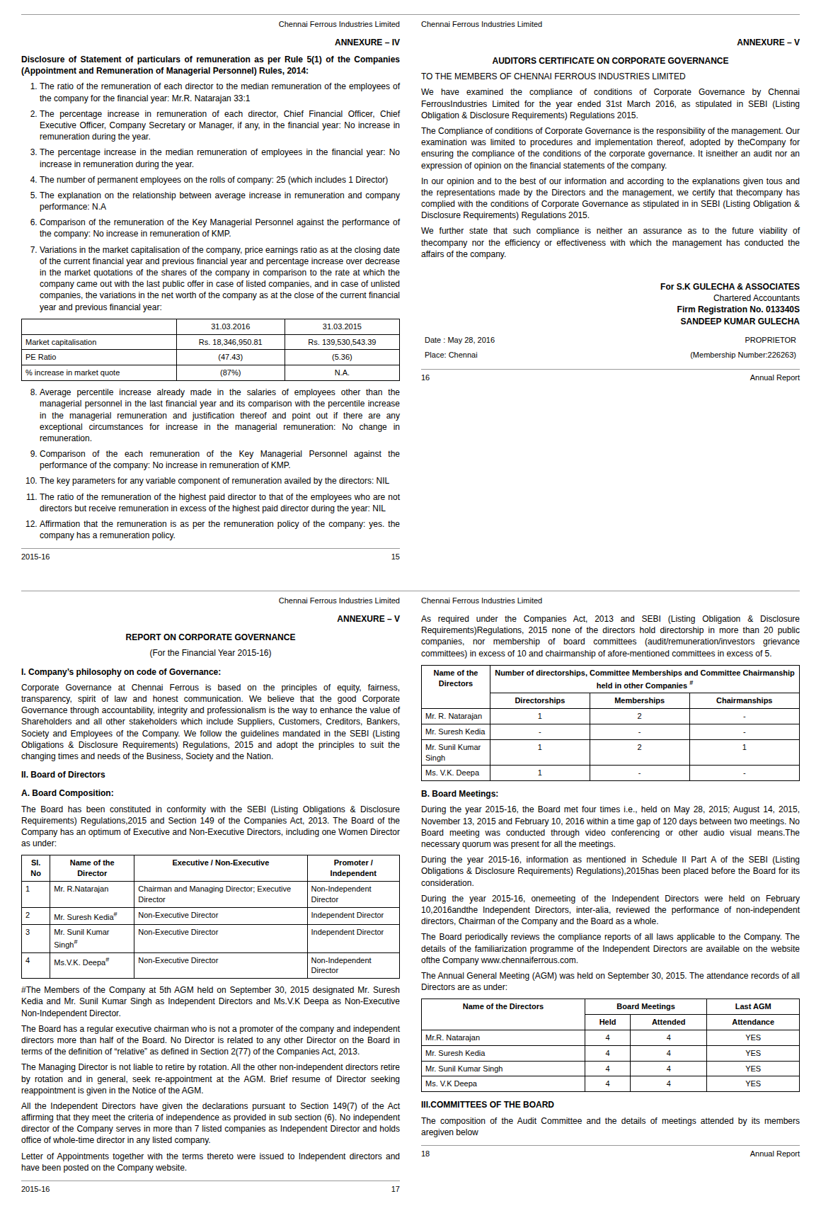Chennai Ferrous Industries Limited
ANNEXURE – IV
Disclosure of Statement of particulars of remuneration as per Rule 5(1) of the Companies (Appointment and Remuneration of Managerial Personnel) Rules, 2014:
The ratio of the remuneration of each director to the median remuneration of the employees of the company for the financial year: Mr.R. Natarajan 33:1
The percentage increase in remuneration of each director, Chief Financial Officer, Chief Executive Officer, Company Secretary or Manager, if any, in the financial year: No increase in remuneration during the year.
The percentage increase in the median remuneration of employees in the financial year: No increase in remuneration during the year.
The number of permanent employees on the rolls of company: 25 (which includes 1 Director)
The explanation on the relationship between average increase in remuneration and company performance: N.A
Comparison of the remuneration of the Key Managerial Personnel against the performance of the company: No increase in remuneration of KMP.
Variations in the market capitalisation of the company, price earnings ratio as at the closing date of the current financial year and previous financial year and percentage increase over decrease in the market quotations of the shares of the company in comparison to the rate at which the company came out with the last public offer in case of listed companies, and in case of unlisted companies, the variations in the net worth of the company as at the close of the current financial year and previous financial year:
| | 31.03.2016 | 31.03.2015 |
| Market capitalisation | Rs. 18,346,950.81 | Rs. 139,530,543.39 |
| PE Ratio | (47.43) | (5.36) |
| % increase in market quote | (87%) | N.A. |
Average percentile increase already made in the salaries of employees other than the managerial personnel in the last financial year and its comparison with the percentile increase in the managerial remuneration and justification thereof and point out if there are any exceptional circumstances for increase in the managerial remuneration: No change in remuneration.
Comparison of the each remuneration of the Key Managerial Personnel against the performance of the company: No increase in remuneration of KMP.
The key parameters for any variable component of remuneration availed by the directors: NIL
The ratio of the remuneration of the highest paid director to that of the employees who are not directors but receive remuneration in excess of the highest paid director during the year: NIL
Affirmation that the remuneration is as per the remuneration policy of the company: yes. the company has a remuneration policy.
2015-16 15
Chennai Ferrous Industries Limited
ANNEXURE – V
AUDITORS CERTIFICATE ON CORPORATE GOVERNANCE
TO THE MEMBERS OF CHENNAI FERROUS INDUSTRIES LIMITED
We have examined the compliance of conditions of Corporate Governance by Chennai FerrousIndustries Limited for the year ended 31st March 2016, as stipulated in SEBI (Listing Obligation & Disclosure Requirements) Regulations 2015.
The Compliance of conditions of Corporate Governance is the responsibility of the management. Our examination was limited to procedures and implementation thereof, adopted by theCompany for ensuring the compliance of the conditions of the corporate governance. It isneither an audit nor an expression of opinion on the financial statements of the company.
In our opinion and to the best of our information and according to the explanations given tous and the representations made by the Directors and the management, we certify that thecompany has complied with the conditions of Corporate Governance as stipulated in in SEBI (Listing Obligation & Disclosure Requirements) Regulations 2015.
We further state that such compliance is neither an assurance as to the future viability of thecompany nor the efficiency or effectiveness with which the management has conducted the affairs of the company.
For S.K GULECHA & ASSOCIATES
Chartered Accountants
Firm Registration No. 013340S
SANDEEP KUMAR GULECHA
| Date : May 28, 2016 | PROPRIETOR |
| Place: Chennai | (Membership Number:226263) |
16 Annual Report
Chennai Ferrous Industries Limited
ANNEXURE – V
REPORT ON CORPORATE GOVERNANCE
(For the Financial Year 2015-16)
I. Company’s philosophy on code of Governance:
Corporate Governance at Chennai Ferrous is based on the principles of equity, fairness, transparency, spirit of law and honest communication. We believe that the good Corporate Governance through accountability, integrity and professionalism is the way to enhance the value of Shareholders and all other stakeholders which include Suppliers, Customers, Creditors, Bankers, Society and Employees of the Company. We follow the guidelines mandated in the SEBI (Listing Obligations & Disclosure Requirements) Regulations, 2015 and adopt the principles to suit the changing times and needs of the Business, Society and the Nation.
II. Board of Directors
A. Board Composition:
The Board has been constituted in conformity with the SEBI (Listing Obligations & Disclosure Requirements) Regulations,2015 and Section 149 of the Companies Act, 2013. The Board of the Company has an optimum of Executive and Non-Executive Directors, including one Women Director as under:
| Sl. No | Name of the Director | Executive / Non-Executive | Promoter / Independent |
| --- | --- | --- | --- |
| 1 | Mr. R.Natarajan | Chairman and Managing Director; Executive Director | Non-Independent Director |
| 2 | Mr. Suresh Kedia # | Non-Executive Director | Independent Director |
| 3 | Mr. Sunil Kumar Singh # | Non-Executive Director | Independent Director |
| 4 | Ms.V.K. Deepa # | Non-Executive Director | Non-Independent Director |
#The Members of the Company at 5th AGM held on September 30, 2015 designated Mr. Suresh Kedia and Mr. Sunil Kumar Singh as Independent Directors and Ms.V.K Deepa as Non-Executive Non-Independent Director.
The Board has a regular executive chairman who is not a promoter of the company and independent directors more than half of the Board. No Director is related to any other Director on the Board in terms of the definition of “relative” as defined in Section 2(77) of the Companies Act, 2013.
The Managing Director is not liable to retire by rotation. All the other non-independent directors retire by rotation and in general, seek re-appointment at the AGM. Brief resume of Director seeking reappointment is given in the Notice of the AGM.
All the Independent Directors have given the declarations pursuant to Section 149(7) of the Act affirming that they meet the criteria of independence as provided in sub section (6). No independent director of the Company serves in more than 7 listed companies as Independent Director and holds office of whole-time director in any listed company.
Letter of Appointments together with the terms thereto were issued to Independent directors and have been posted on the Company website.
2015-16 17
Chennai Ferrous Industries Limited
As required under the Companies Act, 2013 and SEBI (Listing Obligation & Disclosure Requirements)Regulations, 2015 none of the directors hold directorship in more than 20 public companies, nor membership of board committees (audit/remuneration/investors grievance committees) in excess of 10 and chairmanship of afore-mentioned committees in excess of 5.
| Name of the Directors | Number of directorships, Committee Memberships and Committee Chairmanship held in other Companies # |
| --- | --- |
| Directorships | Memberships | Chairmanships |
| Mr. R. Natarajan | 1 | 2 | - |
| Mr. Suresh Kedia | - | - | - |
| Mr. Sunil Kumar Singh | 1 | 2 | 1 |
| Ms. V.K. Deepa | 1 | - | - |
B. Board Meetings:
During the year 2015-16, the Board met four times i.e., held on May 28, 2015; August 14, 2015, November 13, 2015 and February 10, 2016 within a time gap of 120 days between two meetings. No Board meeting was conducted through video conferencing or other audio visual means.The necessary quorum was present for all the meetings.
During the year 2015-16, information as mentioned in Schedule II Part A of the SEBI (Listing Obligations & Disclosure Requirements) Regulations),2015has been placed before the Board for its consideration.
During the year 2015-16, onemeeting of the Independent Directors were held on February 10,2016andthe Independent Directors, inter-alia, reviewed the performance of non-independent directors, Chairman of the Company and the Board as a whole.
The Board periodically reviews the compliance reports of all laws applicable to the Company. The details of the familiarization programme of the Independent Directors are available on the website ofthe Company www.chennaiferrous.com.
The Annual General Meeting (AGM) was held on September 30, 2015. The attendance records of all Directors are as under:
| Name of the Directors | Board Meetings | Last AGM |
| --- | --- | --- |
| Held | Attended | Attendance |
| Mr.R. Natarajan | 4 | 4 | YES |
| Mr. Suresh Kedia | 4 | 4 | YES |
| Mr. Sunil Kumar Singh | 4 | 4 | YES |
| Ms. V.K Deepa | 4 | 4 | YES |
III.COMMITTEES OF THE BOARD
The composition of the Audit Committee and the details of meetings attended by its members aregiven below
18 Annual Report